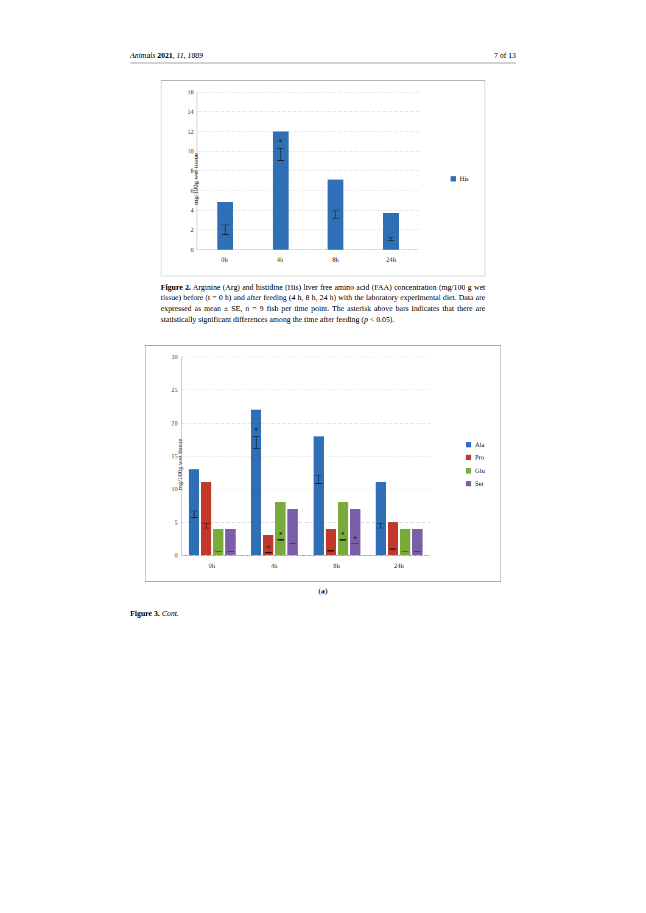Animals 2021, 11, 1889
7 of 13
mg/100g wet tissue
16
14
12
10
8
6
4
2
0
*
0h 4h 8h 24h
His
Figure 2. Arginine (Arg) and histidine (His) liver free amino acid (FAA) concentration (mg/100 g wet tissue) before (t = 0 h) and after feeding (4 h, 8 h, 24 h) with the laboratory experimental diet. Data are expressed as mean ± SE, n = 9 fish per time point. The asterisk above bars indicates that there are statistically significant differences among the time after feeding (p < 0.05).
mg/100g wet tissue
30
25
20
15
10
5
0
*
*
*
*
*
0h 4h 8h 24h
Ala
Pro
Glu
Ser
(a)
Figure 3. Cont.